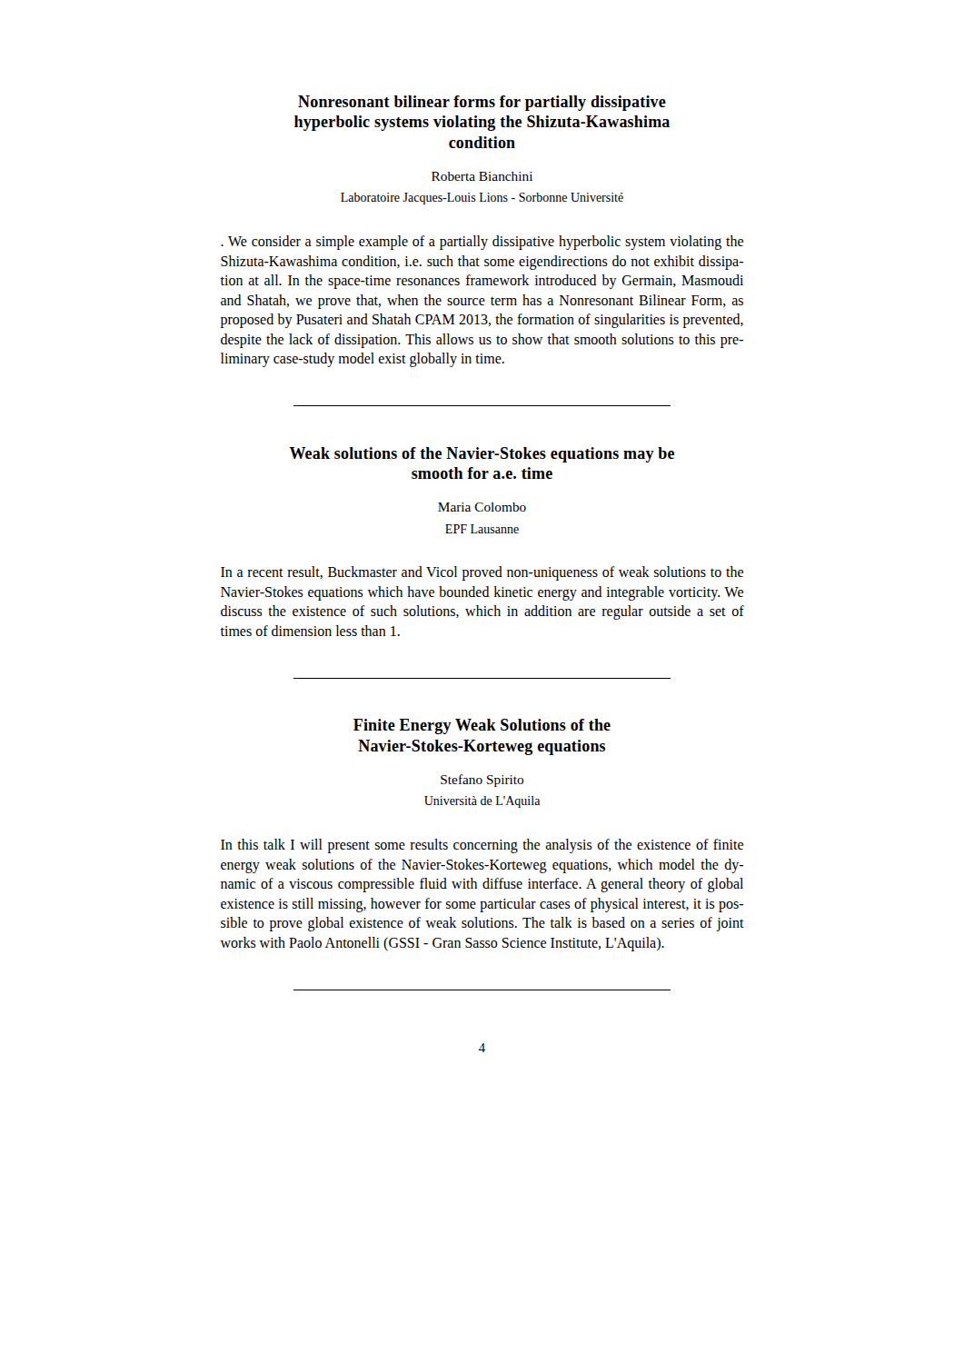Nonresonant bilinear forms for partially dissipative
hyperbolic systems violating the Shizuta-Kawashima
condition
Roberta Bianchini
Laboratoire Jacques-Louis Lions - Sorbonne Université
. We consider a simple example of a partially dissipative hyperbolic system violating the Shizuta-Kawashima condition, i.e. such that some eigendirections do not exhibit dissipation at all. In the space-time resonances framework introduced by Germain, Masmoudi and Shatah, we prove that, when the source term has a Nonresonant Bilinear Form, as proposed by Pusateri and Shatah CPAM 2013, the formation of singularities is prevented, despite the lack of dissipation. This allows us to show that smooth solutions to this preliminary case-study model exist globally in time.
Weak solutions of the Navier-Stokes equations may be
smooth for a.e. time
Maria Colombo
EPF Lausanne
In a recent result, Buckmaster and Vicol proved non-uniqueness of weak solutions to the Navier-Stokes equations which have bounded kinetic energy and integrable vorticity. We discuss the existence of such solutions, which in addition are regular outside a set of times of dimension less than 1.
Finite Energy Weak Solutions of the
Navier-Stokes-Korteweg equations
Stefano Spirito
Università de L'Aquila
In this talk I will present some results concerning the analysis of the existence of finite energy weak solutions of the Navier-Stokes-Korteweg equations, which model the dynamic of a viscous compressible fluid with diffuse interface. A general theory of global existence is still missing, however for some particular cases of physical interest, it is possible to prove global existence of weak solutions. The talk is based on a series of joint works with Paolo Antonelli (GSSI - Gran Sasso Science Institute, L'Aquila).
4